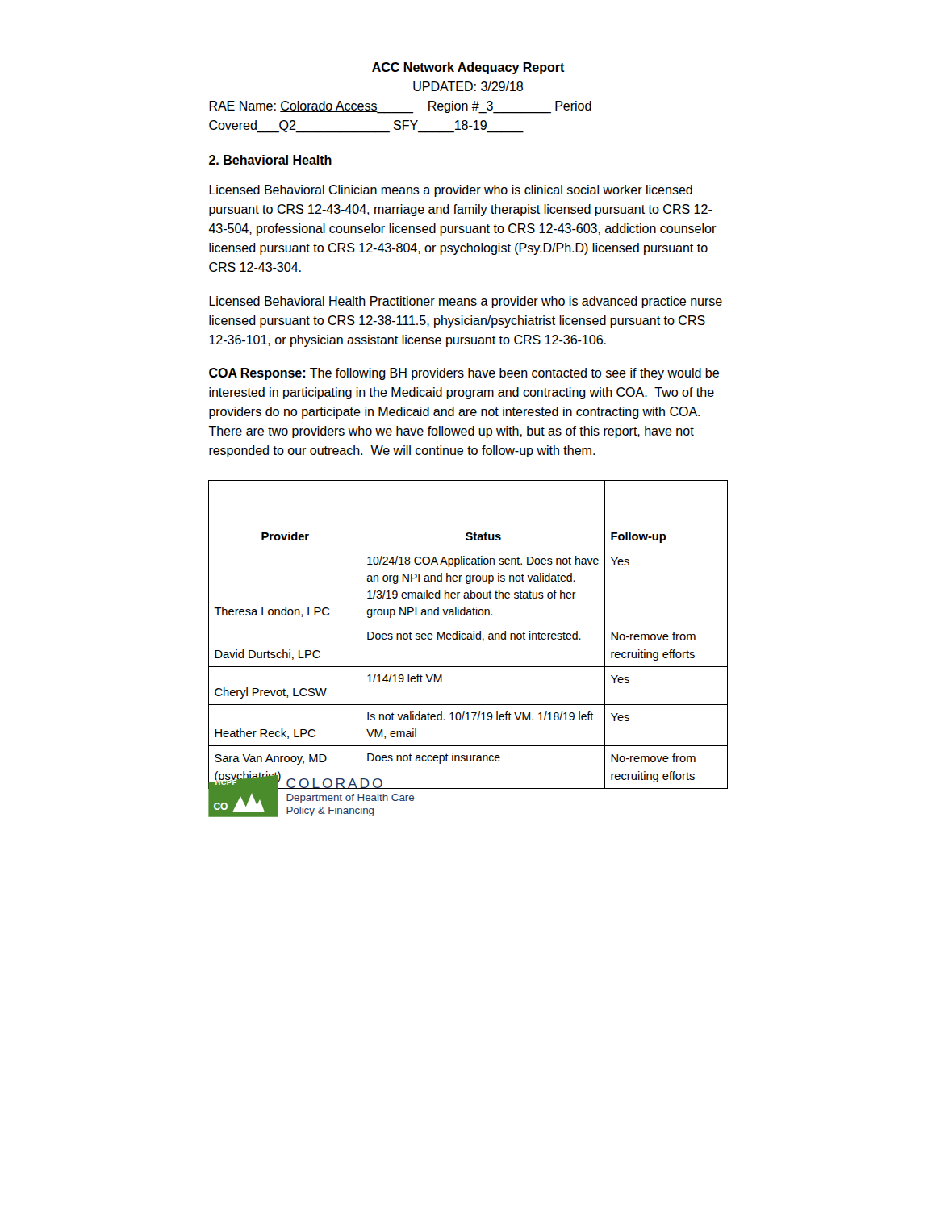ACC Network Adequacy Report
UPDATED: 3/29/18
RAE Name: Colorado Access_____ Region #_3________ Period Covered___Q2_____________ SFY_____18-19_____
2. Behavioral Health
Licensed Behavioral Clinician means a provider who is clinical social worker licensed pursuant to CRS 12-43-404, marriage and family therapist licensed pursuant to CRS 12-43-504, professional counselor licensed pursuant to CRS 12-43-603, addiction counselor licensed pursuant to CRS 12-43-804, or psychologist (Psy.D/Ph.D) licensed pursuant to CRS 12-43-304.
Licensed Behavioral Health Practitioner means a provider who is advanced practice nurse licensed pursuant to CRS 12-38-111.5, physician/psychiatrist licensed pursuant to CRS 12-36-101, or physician assistant license pursuant to CRS 12-36-106.
COA Response: The following BH providers have been contacted to see if they would be interested in participating in the Medicaid program and contracting with COA. Two of the providers do no participate in Medicaid and are not interested in contracting with COA. There are two providers who we have followed up with, but as of this report, have not responded to our outreach. We will continue to follow-up with them.
| Provider | Status | Follow-up |
| --- | --- | --- |
| Theresa London, LPC | 10/24/18 COA Application sent. Does not have an org NPI and her group is not validated. 1/3/19 emailed her about the status of her group NPI and validation. | Yes |
| David Durtschi, LPC | Does not see Medicaid, and not interested. | No-remove from recruiting efforts |
| Cheryl Prevot, LCSW | 1/14/19 left VM | Yes |
| Heather Reck, LPC | Is not validated. 10/17/19 left VM. 1/18/19 left VM, email | Yes |
| Sara Van Anrooy, MD (psychiatrist) | Does not accept insurance | No-remove from recruiting efforts |
HCPF CO
COLORADO
Department of Health Care
Policy & Financing